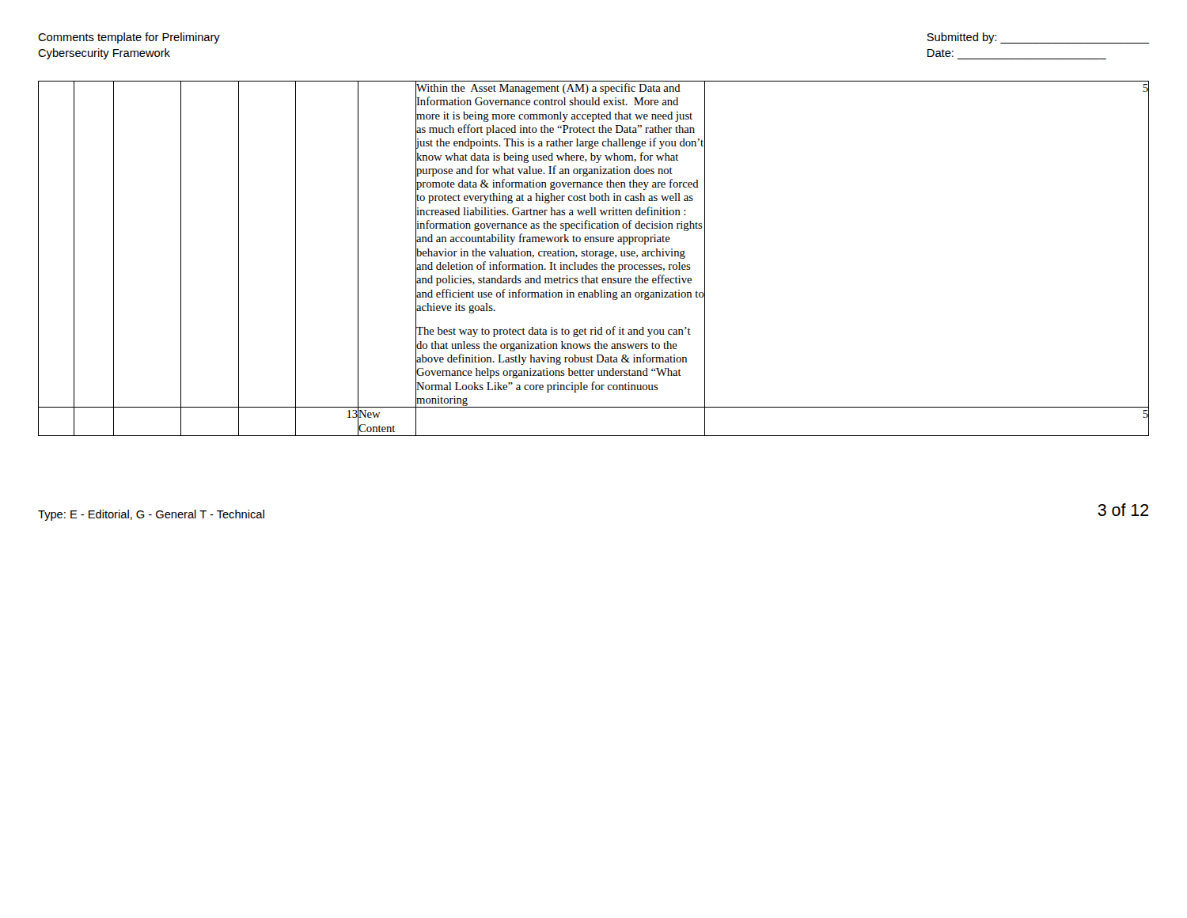Comments template for Preliminary
Cybersecurity Framework
Submitted by: _______________________
Date: _______________________
| | | | | | | | Within the Asset Management (AM) a specific Data and Information Governance control should exist. More and more it is being more commonly accepted that we need just as much effort placed into the “Protect the Data” rather than just the endpoints. This is a rather large challenge if you don’t know what data is being used where, by whom, for what purpose and for what value. If an organization does not promote data & information governance then they are forced to protect everything at a higher cost both in cash as well as increased liabilities. Gartner has a well written definition : information governance as the specification of decision rights and an accountability framework to ensure appropriate behavior in the valuation, creation, storage, use, archiving and deletion of information. It includes the processes, roles and policies, standards and metrics that ensure the effective and efficient use of information in enabling an organization to achieve its goals. The best way to protect data is to get rid of it and you can’t do that unless the organization knows the answers to the above definition. Lastly having robust Data & information Governance helps organizations better understand “What Normal Looks Like” a core principle for continuous monitoring | 5 |
| | | | | | 13 | New Content | | 5 |
Type: E - Editorial, G - General T - Technical
3 of 12